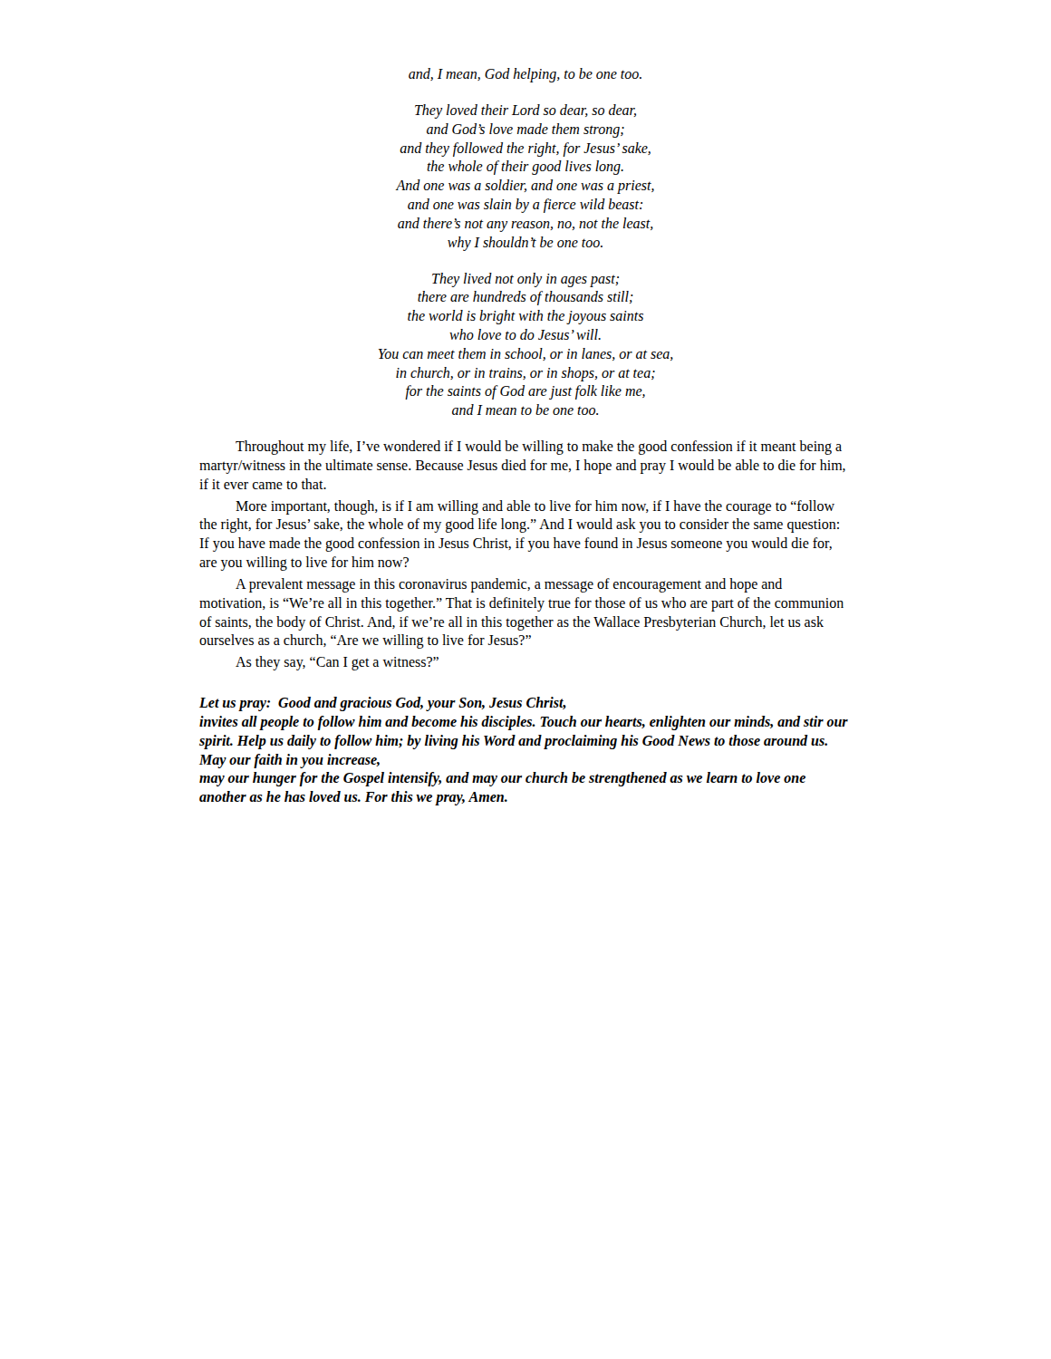and, I mean, God helping, to be one too.
They loved their Lord so dear, so dear,
and God’s love made them strong;
and they followed the right, for Jesus’ sake,
the whole of their good lives long.
And one was a soldier, and one was a priest,
and one was slain by a fierce wild beast:
and there’s not any reason, no, not the least,
why I shouldn’t be one too.
They lived not only in ages past;
there are hundreds of thousands still;
the world is bright with the joyous saints
who love to do Jesus’ will.
You can meet them in school, or in lanes, or at sea,
in church, or in trains, or in shops, or at tea;
for the saints of God are just folk like me,
and I mean to be one too.
Throughout my life, I’ve wondered if I would be willing to make the good confession if it meant being a martyr/witness in the ultimate sense. Because Jesus died for me, I hope and pray I would be able to die for him, if it ever came to that.
More important, though, is if I am willing and able to live for him now, if I have the courage to “follow the right, for Jesus’ sake, the whole of my good life long.” And I would ask you to consider the same question: If you have made the good confession in Jesus Christ, if you have found in Jesus someone you would die for, are you willing to live for him now?
A prevalent message in this coronavirus pandemic, a message of encouragement and hope and motivation, is “We’re all in this together.” That is definitely true for those of us who are part of the communion of saints, the body of Christ. And, if we’re all in this together as the Wallace Presbyterian Church, let us ask ourselves as a church, “Are we willing to live for Jesus?”
As they say, “Can I get a witness?”
Let us pray: Good and gracious God, your Son, Jesus Christ,
invites all people to follow him and become his disciples. Touch our hearts, enlighten our minds, and stir our spirit. Help us daily to follow him; by living his Word and proclaiming his Good News to those around us. May our faith in you increase,
may our hunger for the Gospel intensify, and may our church be strengthened as we learn to love one another as he has loved us. For this we pray, Amen.